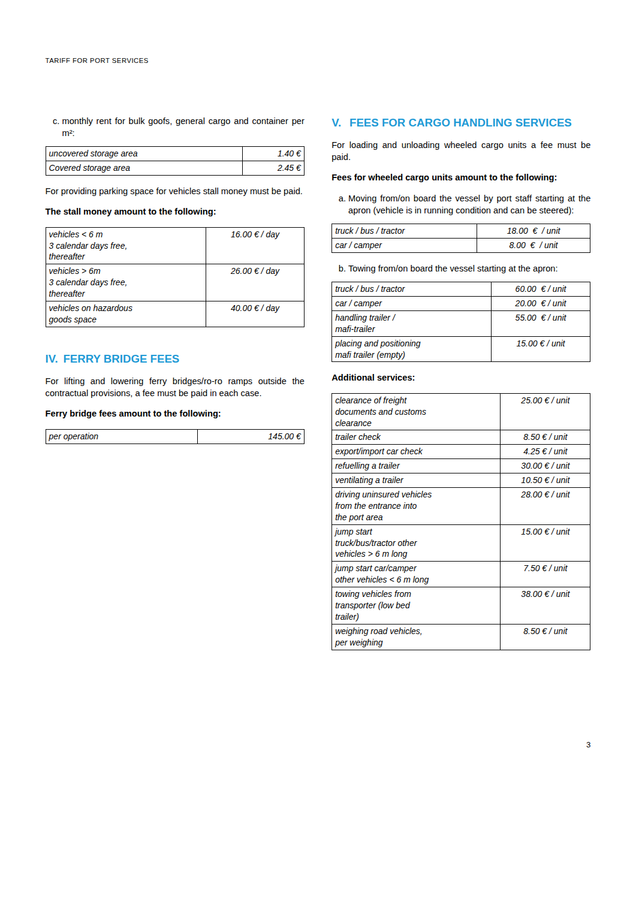TARIFF FOR PORT SERVICES
monthly rent for bulk goofs, general cargo and container per m²:
| uncovered storage area | 1.40 € |
| Covered storage area | 2.45 € |
For providing parking space for vehicles stall money must be paid.
The stall money amount to the following:
| vehicles < 6 m 3 calendar days free, thereafter | 16.00 € / day |
| vehicles > 6m 3 calendar days free, thereafter | 26.00 € / day |
| vehicles on hazardous goods space | 40.00 € / day |
IV. FERRY BRIDGE FEES
For lifting and lowering ferry bridges/ro-ro ramps outside the contractual provisions, a fee must be paid in each case.
Ferry bridge fees amount to the following:
| per operation | 145.00 € |
V. FEES FOR CARGO HANDLING SERVICES
For loading and unloading wheeled cargo units a fee must be paid.
Fees for wheeled cargo units amount to the following:
Moving from/on board the vessel by port staff starting at the apron (vehicle is in running condition and can be steered):
| truck / bus / tractor | 18.00 € / unit |
| car / camper | 8.00 € / unit |
Towing from/on board the vessel starting at the apron:
| truck / bus / tractor | 60.00 € / unit |
| car / camper | 20.00 € / unit |
| handling trailer / mafi-trailer | 55.00 € / unit |
| placing and positioning mafi trailer (empty) | 15.00 € / unit |
Additional services:
| clearance of freight documents and customs clearance | 25.00 € / unit |
| trailer check | 8.50 € / unit |
| export/import car check | 4.25 € / unit |
| refuelling a trailer | 30.00 € / unit |
| ventilating a trailer | 10.50 € / unit |
| driving uninsured vehicles from the entrance into the port area | 28.00 € / unit |
| jump start truck/bus/tractor other vehicles > 6 m long | 15.00 € / unit |
| jump start car/camper other vehicles < 6 m long | 7.50 € / unit |
| towing vehicles from transporter (low bed trailer) | 38.00 € / unit |
| weighing road vehicles, per weighing | 8.50 € / unit |
3